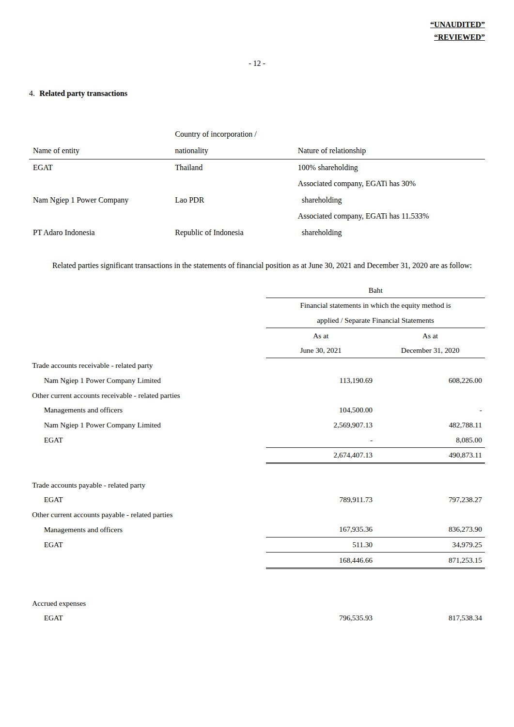“UNAUDITED”
“REVIEWED”
- 12 -
4.
Related party transactions
| | Country of incorporation / | |
| --- | --- | --- |
| Name of entity | nationality | Nature of relationship |
| EGAT | Thailand | 100% shareholding |
| | | Associated company, EGATi has 30% |
| Nam Ngiep 1 Power Company | Lao PDR | shareholding |
| | | Associated company, EGATi has 11.533% |
| PT Adaro Indonesia | Republic of Indonesia | shareholding |
Related parties significant transactions in the statements of financial position as at June 30, 2021 and December 31, 2020 are as follow:
| | Baht |
| --- | --- |
| | Financial statements in which the equity method is |
| | applied / Separate Financial Statements |
| | As at | As at |
| | June 30, 2021 | December 31, 2020 |
| Trade accounts receivable - related party | | |
| Nam Ngiep 1 Power Company Limited | 113,190.69 | 608,226.00 |
| Other current accounts receivable - related parties | | |
| Managements and officers | 104,500.00 | - |
| Nam Ngiep 1 Power Company Limited | 2,569,907.13 | 482,788.11 |
| EGAT | - | 8,085.00 |
| | 2,674,407.13 | 490,873.11 |
| Trade accounts payable - related party | | |
| EGAT | 789,911.73 | 797,238.27 |
| Other current accounts payable - related parties | | |
| Managements and officers | 167,935.36 | 836,273.90 |
| EGAT | 511.30 | 34,979.25 |
| | 168,446.66 | 871,253.15 |
| Accrued expenses | | |
| EGAT | 796,535.93 | 817,538.34 |